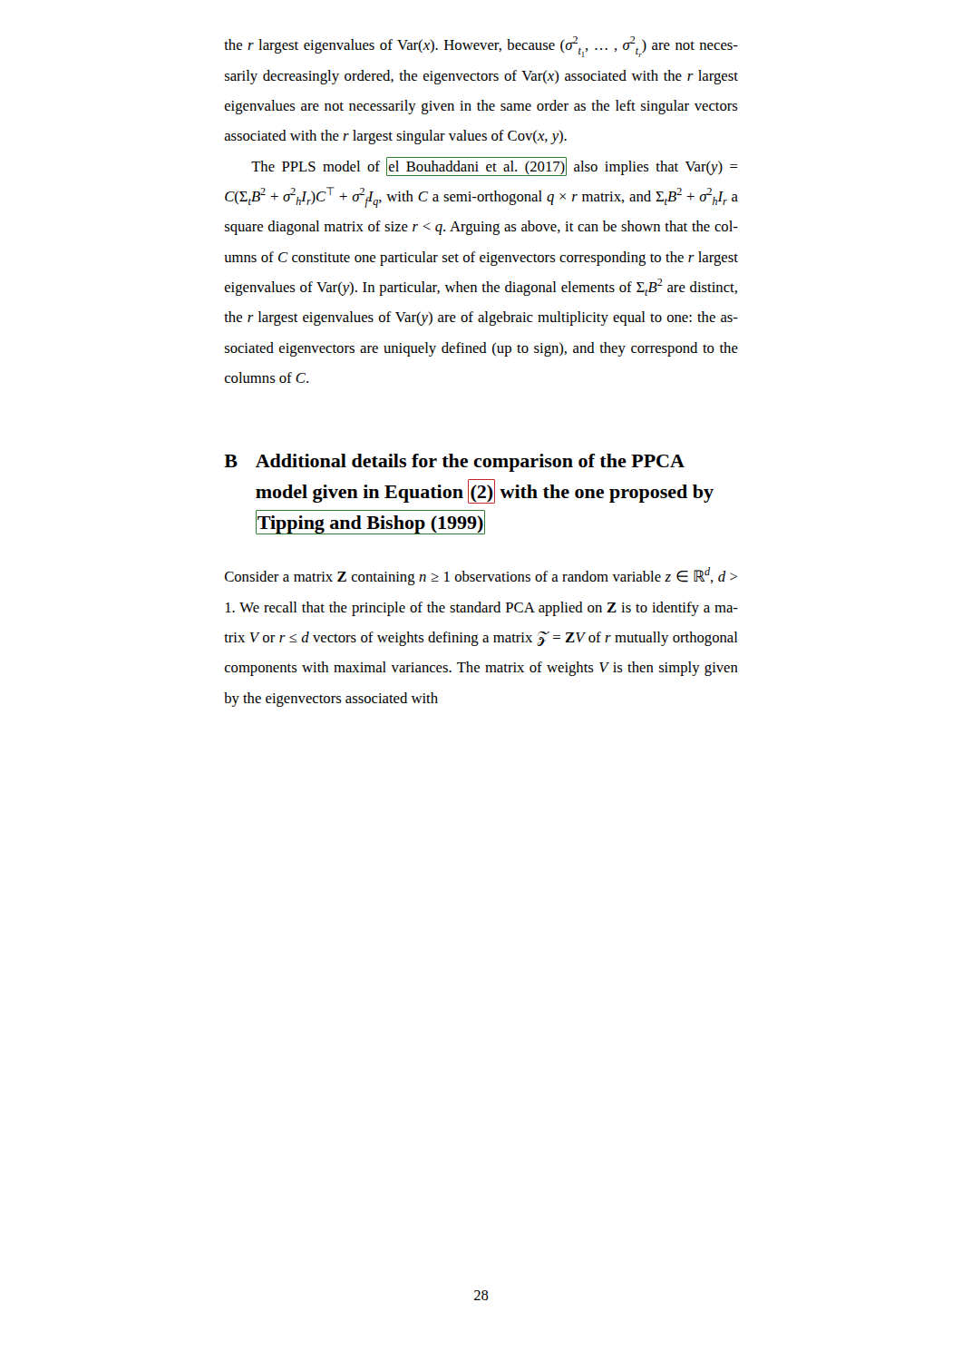the r largest eigenvalues of Var(x). However, because (σ2t1, … , σ2tr) are not necessarily decreasingly ordered, the eigenvectors of Var(x) associated with the r largest eigenvalues are not necessarily given in the same order as the left singular vectors associated with the r largest singular values of Cov(x, y).
The PPLS model of el Bouhaddani et al. (2017) also implies that Var(y) = C(ΣtB2 + σ2hIr)C⊤ + σ2fIq, with C a semi-orthogonal q × r matrix, and ΣtB2 + σ2hIr a square diagonal matrix of size r < q. Arguing as above, it can be shown that the columns of C constitute one particular set of eigenvectors corresponding to the r largest eigenvalues of Var(y). In particular, when the diagonal elements of ΣtB2 are distinct, the r largest eigenvalues of Var(y) are of algebraic multiplicity equal to one: the associated eigenvectors are uniquely defined (up to sign), and they correspond to the columns of C.
B Additional details for the comparison of the PPCA model given in Equation (2) with the one proposed by Tipping and Bishop (1999)
Consider a matrix Z containing n ≥ 1 observations of a random variable z ∈ ℝd, d > 1. We recall that the principle of the standard PCA applied on Z is to identify a matrix V or r ≤ d vectors of weights defining a matrix 𝒵 = ZV of r mutually orthogonal components with maximal variances. The matrix of weights V is then simply given by the eigenvectors associated with
28